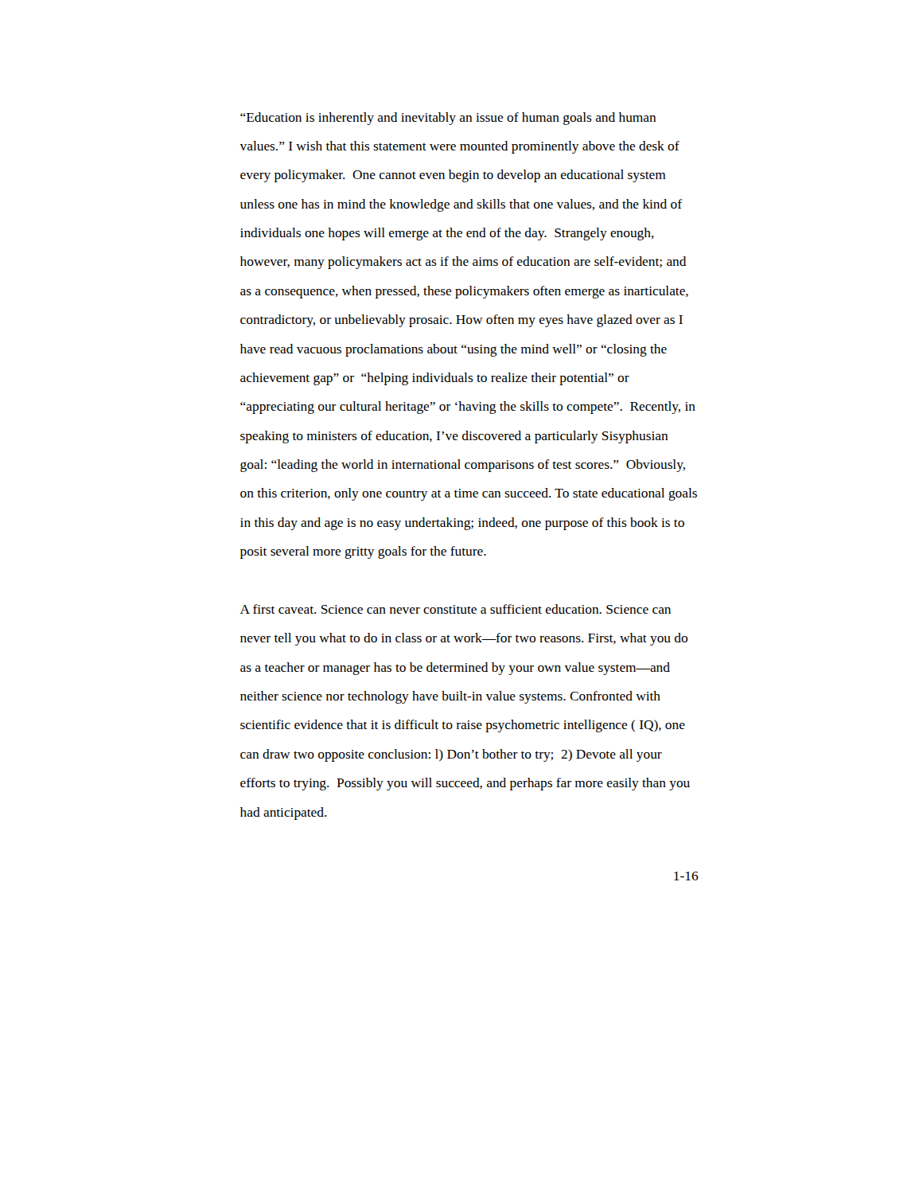“Education is inherently and inevitably an issue of human goals and human values.” I wish that this statement were mounted prominently above the desk of every policymaker. One cannot even begin to develop an educational system unless one has in mind the knowledge and skills that one values, and the kind of individuals one hopes will emerge at the end of the day. Strangely enough, however, many policymakers act as if the aims of education are self-evident; and as a consequence, when pressed, these policymakers often emerge as inarticulate, contradictory, or unbelievably prosaic. How often my eyes have glazed over as I have read vacuous proclamations about “using the mind well” or “closing the achievement gap” or “helping individuals to realize their potential” or “appreciating our cultural heritage” or ‘having the skills to compete”. Recently, in speaking to ministers of education, I’ve discovered a particularly Sisyphusian goal: “leading the world in international comparisons of test scores.” Obviously, on this criterion, only one country at a time can succeed. To state educational goals in this day and age is no easy undertaking; indeed, one purpose of this book is to posit several more gritty goals for the future.
A first caveat. Science can never constitute a sufficient education. Science can never tell you what to do in class or at work—for two reasons. First, what you do as a teacher or manager has to be determined by your own value system—and neither science nor technology have built-in value systems. Confronted with scientific evidence that it is difficult to raise psychometric intelligence ( IQ), one can draw two opposite conclusion: l) Don’t bother to try; 2) Devote all your efforts to trying. Possibly you will succeed, and perhaps far more easily than you had anticipated.
1-16